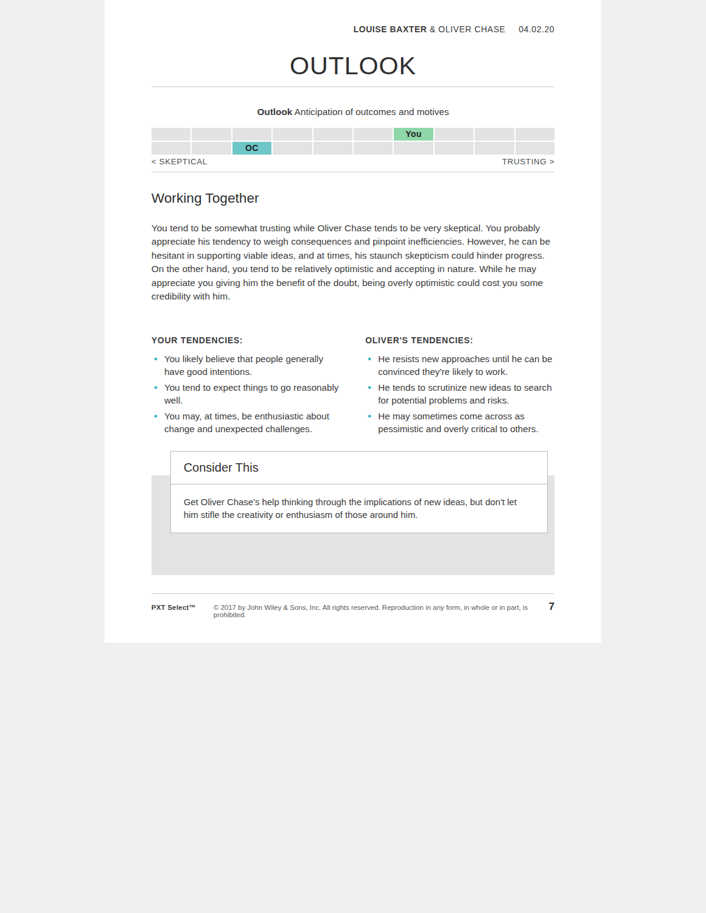LOUISE BAXTER & OLIVER CHASE 04.02.20
OUTLOOK
Outlook Anticipation of outcomes and motives
You
OC
< SKEPTICAL TRUSTING >
Working Together
You tend to be somewhat trusting while Oliver Chase tends to be very skeptical. You probably appreciate his tendency to weigh consequences and pinpoint inefficiencies. However, he can be hesitant in supporting viable ideas, and at times, his staunch skepticism could hinder progress. On the other hand, you tend to be relatively optimistic and accepting in nature. While he may appreciate you giving him the benefit of the doubt, being overly optimistic could cost you some credibility with him.
YOUR TENDENCIES:
You likely believe that people generally have good intentions.
You tend to expect things to go reasonably well.
You may, at times, be enthusiastic about change and unexpected challenges.
OLIVER'S TENDENCIES:
He resists new approaches until he can be convinced they're likely to work.
He tends to scrutinize new ideas to search for potential problems and risks.
He may sometimes come across as pessimistic and overly critical to others.
Consider This
Get Oliver Chase's help thinking through the implications of new ideas, but don't let him stifle the creativity or enthusiasm of those around him.
PXT Select™ © 2017 by John Wiley & Sons, Inc. All rights reserved. Reproduction in any form, in whole or in part, is prohibited. 7